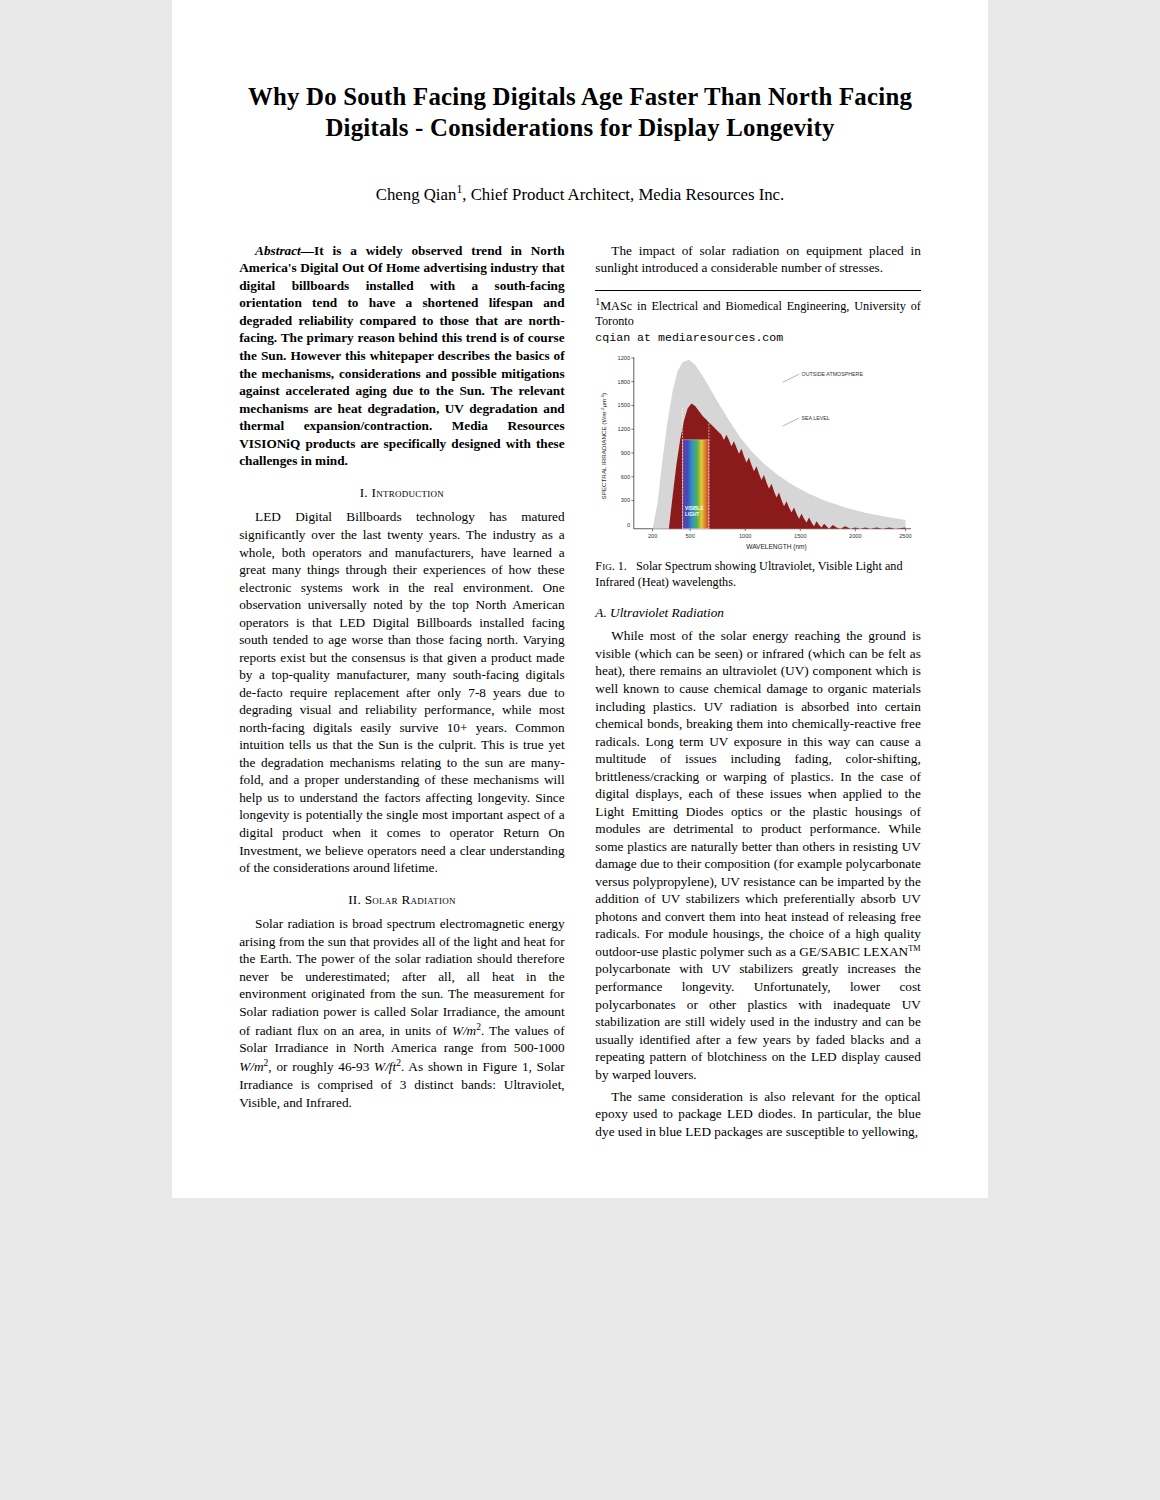Why Do South Facing Digitals Age Faster Than North Facing Digitals - Considerations for Display Longevity
Cheng Qian1, Chief Product Architect, Media Resources Inc.
Abstract—It is a widely observed trend in North America's Digital Out Of Home advertising industry that digital billboards installed with a south-facing orientation tend to have a shortened lifespan and degraded reliability compared to those that are north-facing. The primary reason behind this trend is of course the Sun. However this whitepaper describes the basics of the mechanisms, considerations and possible mitigations against accelerated aging due to the Sun. The relevant mechanisms are heat degradation, UV degradation and thermal expansion/contraction. Media Resources VISIONiQ products are specifically designed with these challenges in mind.
I. Introduction
LED Digital Billboards technology has matured significantly over the last twenty years. The industry as a whole, both operators and manufacturers, have learned a great many things through their experiences of how these electronic systems work in the real environment. One observation universally noted by the top North American operators is that LED Digital Billboards installed facing south tended to age worse than those facing north. Varying reports exist but the consensus is that given a product made by a top-quality manufacturer, many south-facing digitals de-facto require replacement after only 7-8 years due to degrading visual and reliability performance, while most north-facing digitals easily survive 10+ years. Common intuition tells us that the Sun is the culprit. This is true yet the degradation mechanisms relating to the sun are many-fold, and a proper understanding of these mechanisms will help us to understand the factors affecting longevity. Since longevity is potentially the single most important aspect of a digital product when it comes to operator Return On Investment, we believe operators need a clear understanding of the considerations around lifetime.
II. Solar Radiation
Solar radiation is broad spectrum electromagnetic energy arising from the sun that provides all of the light and heat for the Earth. The power of the solar radiation should therefore never be underestimated; after all, all heat in the environment originated from the sun. The measurement for Solar radiation power is called Solar Irradiance, the amount of radiant flux on an area, in units of W/m2. The values of Solar Irradiance in North America range from 500-1000 W/m2, or roughly 46-93 W/ft2. As shown in Figure 1, Solar Irradiance is comprised of 3 distinct bands: Ultraviolet, Visible, and Infrared.
The impact of solar radiation on equipment placed in sunlight introduced a considerable number of stresses.
1MASc in Electrical and Biomedical Engineering, University of Toronto
cqian at mediaresources.com
1200 1800 1500 1200 900 600 300 0 200 500 1000 1500 2000 2500 OUTSIDE ATMOSPHERE SEA LEVEL VISIBLE LIGHT SPECTRAL IRRADIANCE (Wm-2µm-1) WAVELENGTH (nm)
Fig. 1. Solar Spectrum showing Ultraviolet, Visible Light and Infrared (Heat) wavelengths.
A. Ultraviolet Radiation
While most of the solar energy reaching the ground is visible (which can be seen) or infrared (which can be felt as heat), there remains an ultraviolet (UV) component which is well known to cause chemical damage to organic materials including plastics. UV radiation is absorbed into certain chemical bonds, breaking them into chemically-reactive free radicals. Long term UV exposure in this way can cause a multitude of issues including fading, color-shifting, brittleness/cracking or warping of plastics. In the case of digital displays, each of these issues when applied to the Light Emitting Diodes optics or the plastic housings of modules are detrimental to product performance. While some plastics are naturally better than others in resisting UV damage due to their composition (for example polycarbonate versus polypropylene), UV resistance can be imparted by the addition of UV stabilizers which preferentially absorb UV photons and convert them into heat instead of releasing free radicals. For module housings, the choice of a high quality outdoor-use plastic polymer such as a GE/SABIC LEXANTM polycarbonate with UV stabilizers greatly increases the performance longevity. Unfortunately, lower cost polycarbonates or other plastics with inadequate UV stabilization are still widely used in the industry and can be usually identified after a few years by faded blacks and a repeating pattern of blotchiness on the LED display caused by warped louvers.
The same consideration is also relevant for the optical epoxy used to package LED diodes. In particular, the blue dye used in blue LED packages are susceptible to yellowing,